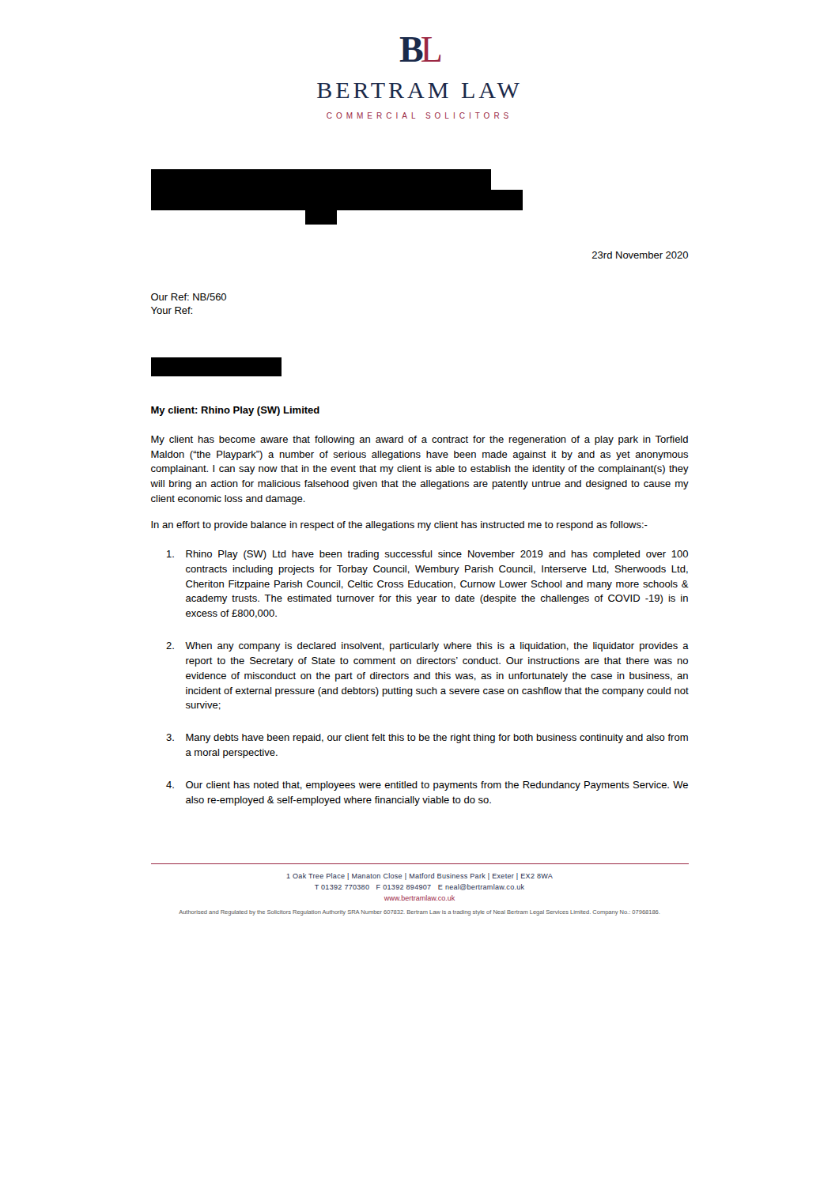BL
BERTRAM LAW
COMMERCIAL SOLICITORS
23rd November 2020
Our Ref: NB/560
Your Ref:
My client: Rhino Play (SW) Limited
My client has become aware that following an award of a contract for the regeneration of a play park in Torfield Maldon (“the Playpark”) a number of serious allegations have been made against it by and as yet anonymous complainant. I can say now that in the event that my client is able to establish the identity of the complainant(s) they will bring an action for malicious falsehood given that the allegations are patently untrue and designed to cause my client economic loss and damage.
In an effort to provide balance in respect of the allegations my client has instructed me to respond as follows:-
Rhino Play (SW) Ltd have been trading successful since November 2019 and has completed over 100 contracts including projects for Torbay Council, Wembury Parish Council, Interserve Ltd, Sherwoods Ltd, Cheriton Fitzpaine Parish Council, Celtic Cross Education, Curnow Lower School and many more schools & academy trusts. The estimated turnover for this year to date (despite the challenges of COVID -19) is in excess of £800,000.
When any company is declared insolvent, particularly where this is a liquidation, the liquidator provides a report to the Secretary of State to comment on directors’ conduct. Our instructions are that there was no evidence of misconduct on the part of directors and this was, as in unfortunately the case in business, an incident of external pressure (and debtors) putting such a severe case on cashflow that the company could not survive;
Many debts have been repaid, our client felt this to be the right thing for both business continuity and also from a moral perspective.
Our client has noted that, employees were entitled to payments from the Redundancy Payments Service. We also re-employed & self-employed where financially viable to do so.
1 Oak Tree Place | Manaton Close | Matford Business Park | Exeter | EX2 8WA
T 01392 770380 F 01392 894907 E neal@bertramlaw.co.uk
www.bertramlaw.co.uk
Authorised and Regulated by the Solicitors Regulation Authority SRA Number 607832. Bertram Law is a trading style of Neal Bertram Legal Services Limited. Company No.: 07968186.